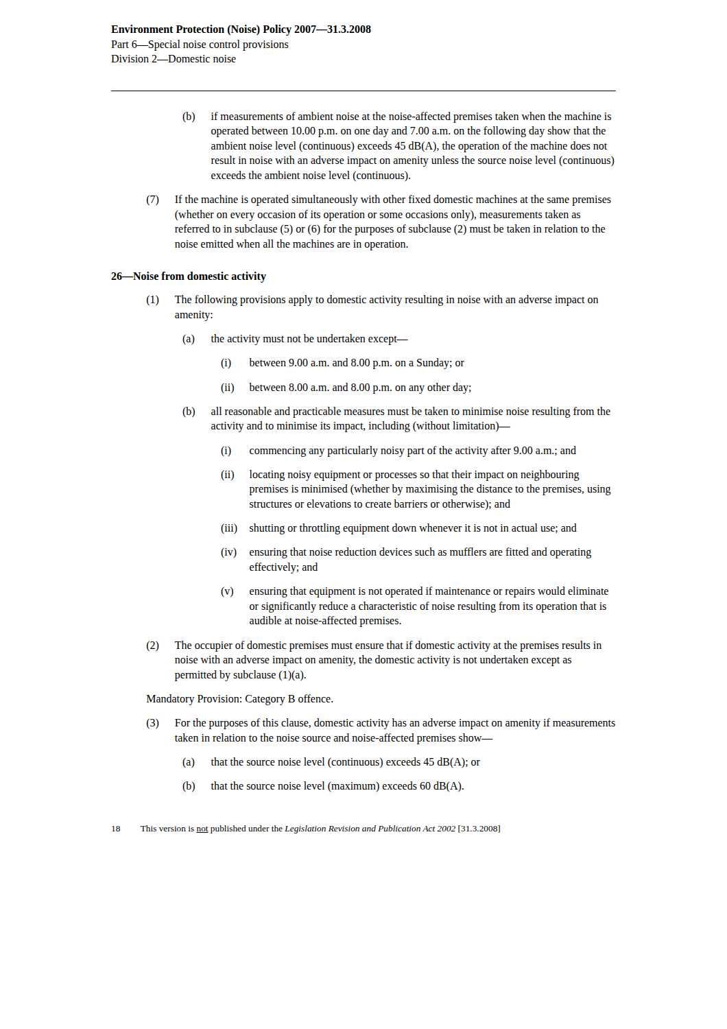Environment Protection (Noise) Policy 2007—31.3.2008
Part 6—Special noise control provisions
Division 2—Domestic noise
(b)
if measurements of ambient noise at the noise-affected premises taken when the machine is operated between 10.00 p.m. on one day and 7.00 a.m. on the following day show that the ambient noise level (continuous) exceeds 45 dB(A), the operation of the machine does not result in noise with an adverse impact on amenity unless the source noise level (continuous) exceeds the ambient noise level (continuous).
(7)
If the machine is operated simultaneously with other fixed domestic machines at the same premises (whether on every occasion of its operation or some occasions only), measurements taken as referred to in subclause (5) or (6) for the purposes of subclause (2) must be taken in relation to the noise emitted when all the machines are in operation.
26—Noise from domestic activity
(1)
The following provisions apply to domestic activity resulting in noise with an adverse impact on amenity:
(a)
the activity must not be undertaken except—
(i)
between 9.00 a.m. and 8.00 p.m. on a Sunday; or
(ii)
between 8.00 a.m. and 8.00 p.m. on any other day;
(b)
all reasonable and practicable measures must be taken to minimise noise resulting from the activity and to minimise its impact, including (without limitation)—
(i)
commencing any particularly noisy part of the activity after 9.00 a.m.; and
(ii)
locating noisy equipment or processes so that their impact on neighbouring premises is minimised (whether by maximising the distance to the premises, using structures or elevations to create barriers or otherwise); and
(iii)
shutting or throttling equipment down whenever it is not in actual use; and
(iv)
ensuring that noise reduction devices such as mufflers are fitted and operating effectively; and
(v)
ensuring that equipment is not operated if maintenance or repairs would eliminate or significantly reduce a characteristic of noise resulting from its operation that is audible at noise-affected premises.
(2)
The occupier of domestic premises must ensure that if domestic activity at the premises results in noise with an adverse impact on amenity, the domestic activity is not undertaken except as permitted by subclause (1)(a).
Mandatory Provision: Category B offence.
(3)
For the purposes of this clause, domestic activity has an adverse impact on amenity if measurements taken in relation to the noise source and noise-affected premises show—
(a)
that the source noise level (continuous) exceeds 45 dB(A); or
(b)
that the source noise level (maximum) exceeds 60 dB(A).
18 This version is not published under the Legislation Revision and Publication Act 2002 [31.3.2008]